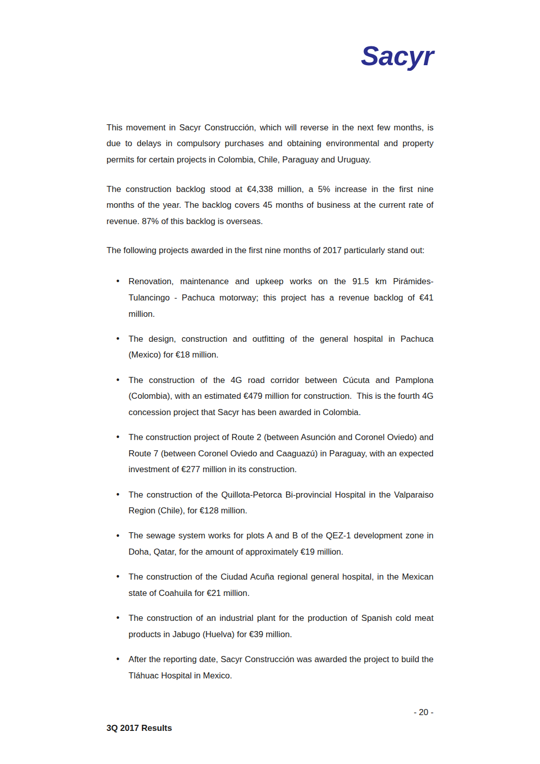Sacyr
This movement in Sacyr Construcción, which will reverse in the next few months, is due to delays in compulsory purchases and obtaining environmental and property permits for certain projects in Colombia, Chile, Paraguay and Uruguay.
The construction backlog stood at €4,338 million, a 5% increase in the first nine months of the year. The backlog covers 45 months of business at the current rate of revenue. 87% of this backlog is overseas.
The following projects awarded in the first nine months of 2017 particularly stand out:
Renovation, maintenance and upkeep works on the 91.5 km Pirámides-Tulancingo - Pachuca motorway; this project has a revenue backlog of €41 million.
The design, construction and outfitting of the general hospital in Pachuca (Mexico) for €18 million.
The construction of the 4G road corridor between Cúcuta and Pamplona (Colombia), with an estimated €479 million for construction. This is the fourth 4G concession project that Sacyr has been awarded in Colombia.
The construction project of Route 2 (between Asunción and Coronel Oviedo) and Route 7 (between Coronel Oviedo and Caaguazú) in Paraguay, with an expected investment of €277 million in its construction.
The construction of the Quillota-Petorca Bi-provincial Hospital in the Valparaiso Region (Chile), for €128 million.
The sewage system works for plots A and B of the QEZ-1 development zone in Doha, Qatar, for the amount of approximately €19 million.
The construction of the Ciudad Acuña regional general hospital, in the Mexican state of Coahuila for €21 million.
The construction of an industrial plant for the production of Spanish cold meat products in Jabugo (Huelva) for €39 million.
After the reporting date, Sacyr Construcción was awarded the project to build the Tláhuac Hospital in Mexico.
3Q 2017 Results
- 20 -